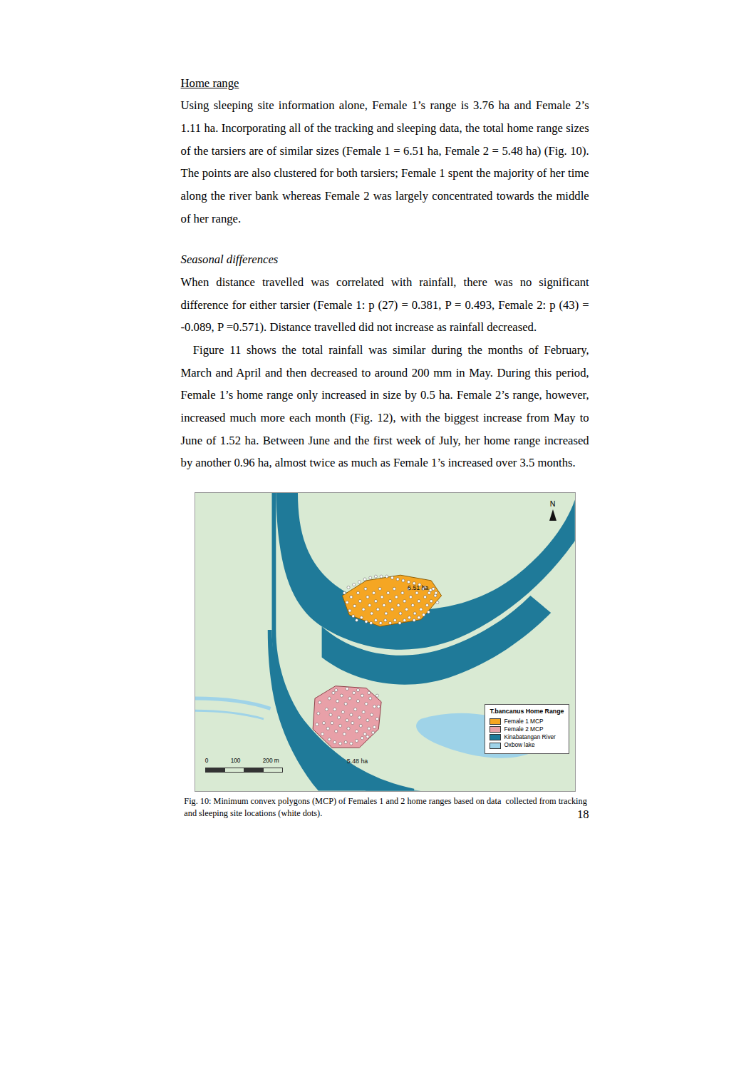Home range
Using sleeping site information alone, Female 1’s range is 3.76 ha and Female 2’s 1.11 ha. Incorporating all of the tracking and sleeping data, the total home range sizes of the tarsiers are of similar sizes (Female 1 = 6.51 ha, Female 2 = 5.48 ha) (Fig. 10). The points are also clustered for both tarsiers; Female 1 spent the majority of her time along the river bank whereas Female 2 was largely concentrated towards the middle of her range.
Seasonal differences
When distance travelled was correlated with rainfall, there was no significant difference for either tarsier (Female 1: p (27) = 0.381, P = 0.493, Female 2: p (43) = -0.089, P =0.571). Distance travelled did not increase as rainfall decreased.
Figure 11 shows the total rainfall was similar during the months of February, March and April and then decreased to around 200 mm in May. During this period, Female 1’s home range only increased in size by 0.5 ha. Female 2’s range, however, increased much more each month (Fig. 12), with the biggest increase from May to June of 1.52 ha. Between June and the first week of July, her home range increased by another 0.96 ha, almost twice as much as Female 1’s increased over 3.5 months.
N
6.51 ha
5.48 ha
T.bancanus Home Range
Female 1 MCP
Female 2 MCP
Kinabatangan River
Oxbow lake
0100200 m
Fig. 10: Minimum convex polygons (MCP) of Females 1 and 2 home ranges based on data collected from tracking and sleeping site locations (white dots).
18